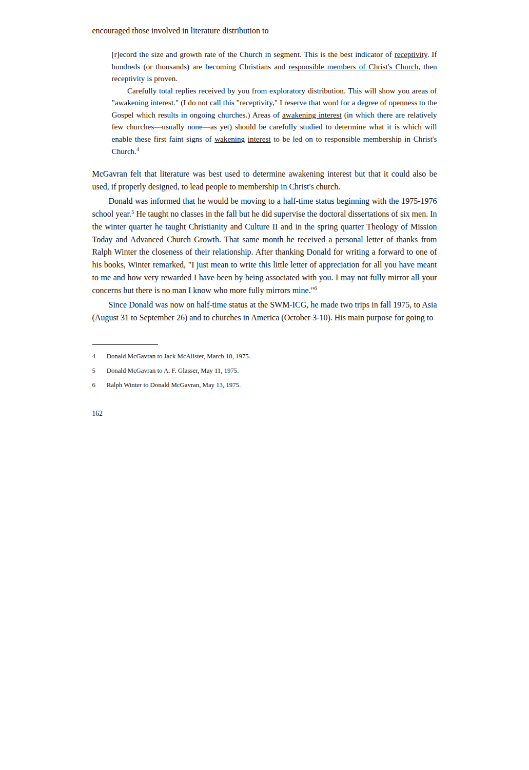encouraged those involved in literature distribution to
[r]ecord the size and growth rate of the Church in segment. This is the best indicator of receptivity. If hundreds (or thousands) are becoming Christians and responsible members of Christ's Church, then receptivity is proven.
Carefully total replies received by you from exploratory distribution. This will show you areas of "awakening interest." (I do not call this "receptivity," I reserve that word for a degree of openness to the Gospel which results in ongoing churches.) Areas of awakening interest (in which there are relatively few churches—usually none—as yet) should be carefully studied to determine what it is which will enable these first faint signs of wakening interest to be led on to responsible membership in Christ's Church.4
McGavran felt that literature was best used to determine awakening interest but that it could also be used, if properly designed, to lead people to membership in Christ's church.
Donald was informed that he would be moving to a half-time status beginning with the 1975-1976 school year.5 He taught no classes in the fall but he did supervise the doctoral dissertations of six men. In the winter quarter he taught Christianity and Culture II and in the spring quarter Theology of Mission Today and Advanced Church Growth. That same month he received a personal letter of thanks from Ralph Winter the closeness of their relationship. After thanking Donald for writing a forward to one of his books, Winter remarked, "I just mean to write this little letter of appreciation for all you have meant to me and how very rewarded I have been by being associated with you. I may not fully mirror all your concerns but there is no man I know who more fully mirrors mine."6
Since Donald was now on half-time status at the SWM-ICG, he made two trips in fall 1975, to Asia (August 31 to September 26) and to churches in America (October 3-10). His main purpose for going to
4 Donald McGavran to Jack McAlister, March 18, 1975.
5 Donald McGavran to A. F. Glasser, May 11, 1975.
6 Ralph Winter to Donald McGavran, May 13, 1975.
162